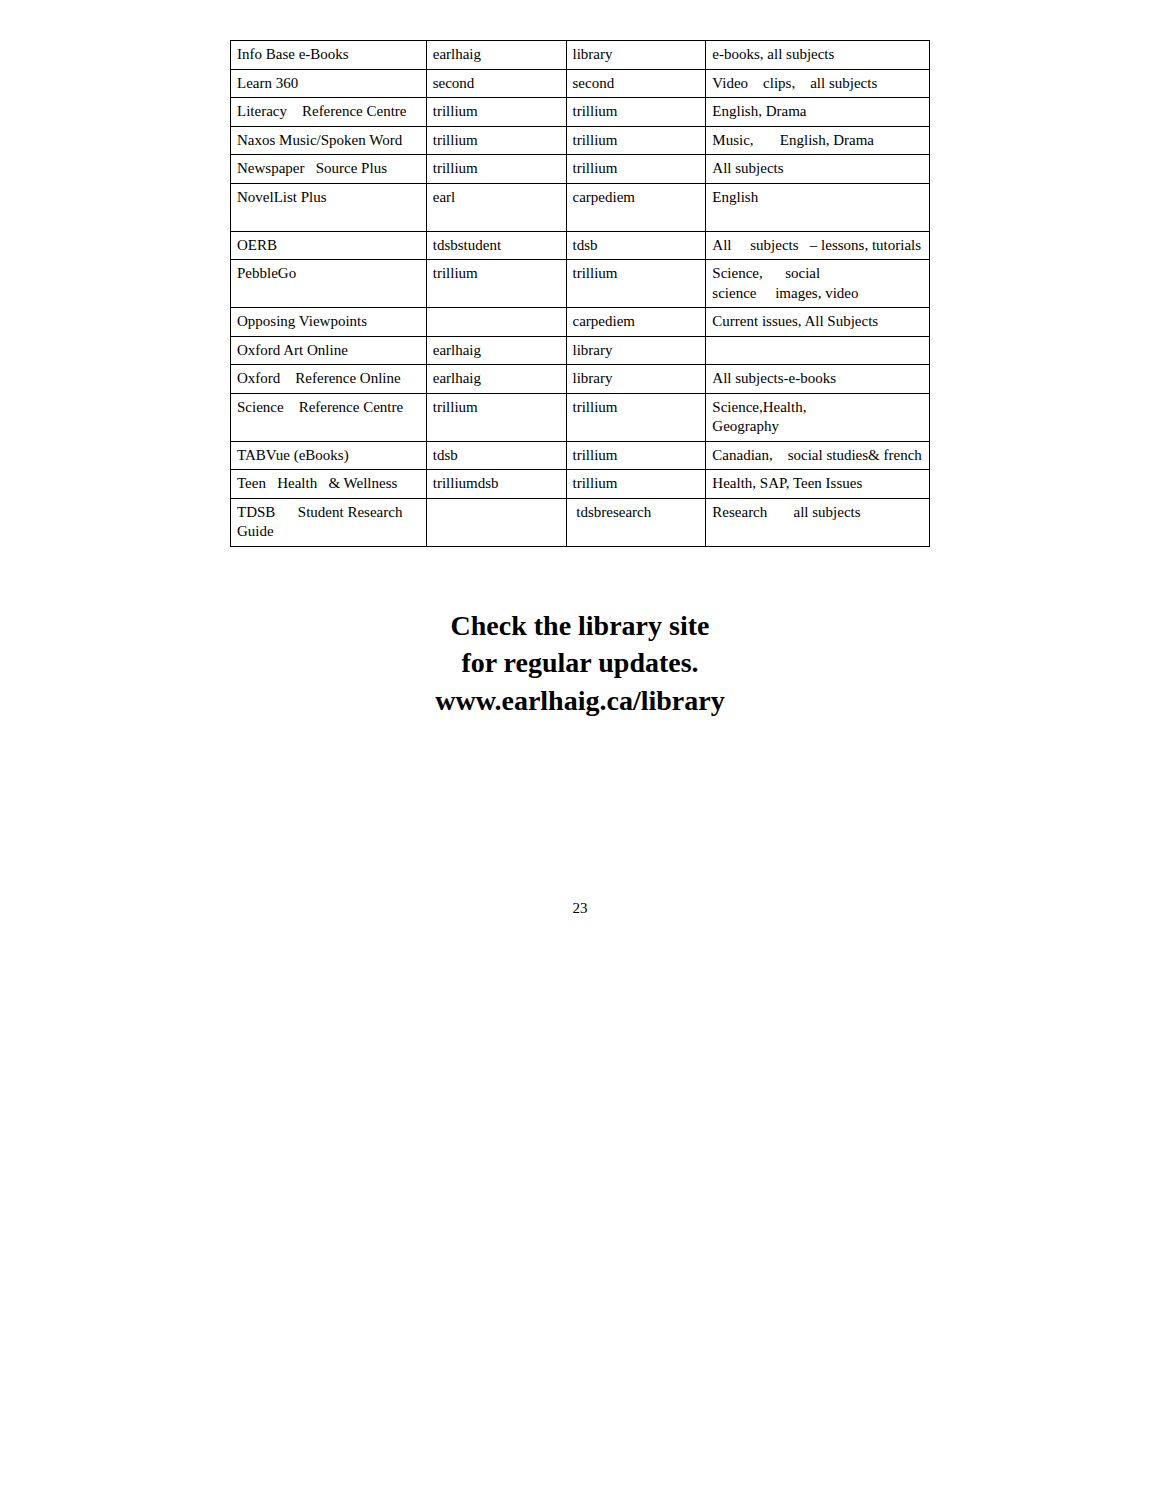| Info Base e-Books | earlhaig | library | e-books, all subjects |
| Learn 360 | second | second | Video clips, all subjects |
| Literacy Reference Centre | trillium | trillium | English, Drama |
| Naxos Music/Spoken Word | trillium | trillium | Music, English, Drama |
| Newspaper Source Plus | trillium | trillium | All subjects |
| NovelList Plus | earl | carpediem | English |
| OERB | tdsbstudent | tdsb | All subjects – lessons, tutorials |
| PebbleGo | trillium | trillium | Science, social science images, video |
| Opposing Viewpoints | | carpediem | Current issues, All Subjects |
| Oxford Art Online | earlhaig | library | |
| Oxford Reference Online | earlhaig | library | All subjects-e-books |
| Science Reference Centre | trillium | trillium | Science,Health, Geography |
| TABVue (eBooks) | tdsb | trillium | Canadian, social studies& french |
| Teen Health & Wellness | trilliumdsb | trillium | Health, SAP, Teen Issues |
| TDSB Student Research Guide | | tdsbresearch | Research all subjects |
Check the library site
for regular updates.
www.earlhaig.ca/library
23